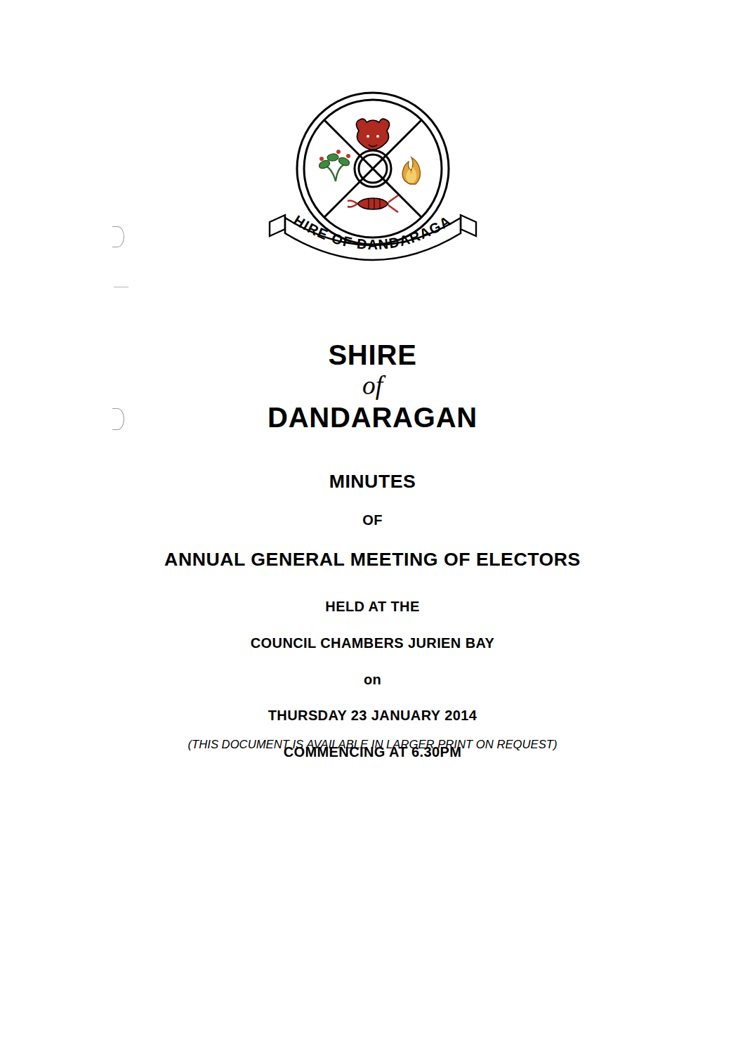SHIRE OF DANDARAGAN
SHIRE
of
DANDARAGAN
MINUTES
OF
ANNUAL GENERAL MEETING OF ELECTORS
HELD AT THE
COUNCIL CHAMBERS JURIEN BAY
on
THURSDAY 23 JANUARY 2014
COMMENCING AT 6.30PM
(THIS DOCUMENT IS AVAILABLE IN LARGER PRINT ON REQUEST)